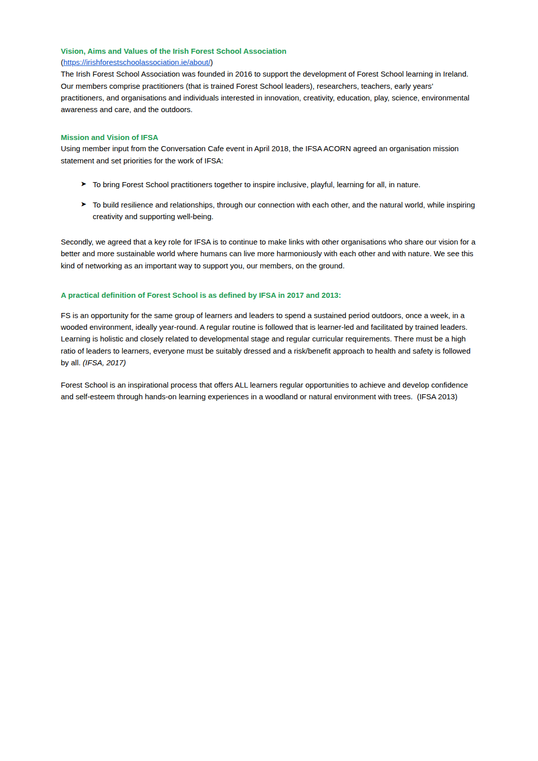Vision, Aims and Values of the Irish Forest School Association
(https://irishforestschoolassociation.ie/about/)
The Irish Forest School Association was founded in 2016 to support the development of Forest School learning in Ireland. Our members comprise practitioners (that is trained Forest School leaders), researchers, teachers, early years’ practitioners, and organisations and individuals interested in innovation, creativity, education, play, science, environmental awareness and care, and the outdoors.
Mission and Vision of IFSA
Using member input from the Conversation Cafe event in April 2018, the IFSA ACORN agreed an organisation mission statement and set priorities for the work of IFSA:
To bring Forest School practitioners together to inspire inclusive, playful, learning for all, in nature.
To build resilience and relationships, through our connection with each other, and the natural world, while inspiring creativity and supporting well-being.
Secondly, we agreed that a key role for IFSA is to continue to make links with other organisations who share our vision for a better and more sustainable world where humans can live more harmoniously with each other and with nature. We see this kind of networking as an important way to support you, our members, on the ground.
A practical definition of Forest School is as defined by IFSA in 2017 and 2013:
FS is an opportunity for the same group of learners and leaders to spend a sustained period outdoors, once a week, in a wooded environment, ideally year-round. A regular routine is followed that is learner-led and facilitated by trained leaders. Learning is holistic and closely related to developmental stage and regular curricular requirements. There must be a high ratio of leaders to learners, everyone must be suitably dressed and a risk/benefit approach to health and safety is followed by all. (IFSA, 2017)
Forest School is an inspirational process that offers ALL learners regular opportunities to achieve and develop confidence and self-esteem through hands-on learning experiences in a woodland or natural environment with trees. (IFSA 2013)